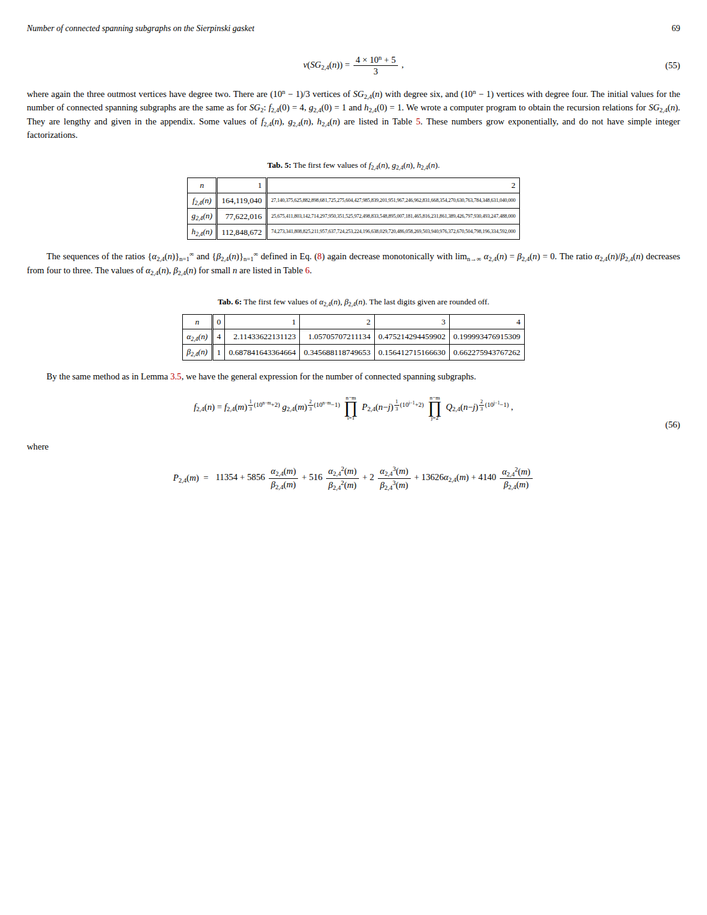Number of connected spanning subgraphs on the Sierpinski gasket 69
v(SG2,4(n)) = 4 × 10n + 5 3 , (55)
where again the three outmost vertices have degree two. There are (10n − 1)/3 vertices of SG2,4(n) with degree six, and (10n − 1) vertices with degree four. The initial values for the number of connected spanning subgraphs are the same as for SG2: f2,4(0) = 4, g2,4(0) = 1 and h2,4(0) = 1. We wrote a computer program to obtain the recursion relations for SG2,4(n). They are lengthy and given in the appendix. Some values of f2,4(n), g2,4(n), h2,4(n) are listed in Table 5. These numbers grow exponentially, and do not have simple integer factorizations.
Tab. 5: The first few values of f2,4(n), g2,4(n), h2,4(n).
| n | 1 | 2 |
| f 2,4 ( n ) | 164,119,040 | 27,140,375,625,882,898,681,725,275,604,427,985,839,201,951,967,246,962,831,668,354,270,630,763,784,348,631,040,000 |
| g 2,4 ( n ) | 77,622,016 | 25,675,411,803,142,714,297,950,351,525,972,498,833,548,895,007,181,465,816,231,861,389,426,797,930,493,247,488,000 |
| h 2,4 ( n ) | 112,848,672 | 74,273,341,808,825,211,957,637,724,253,224,196,638,029,720,486,058,269,503,940,976,372,670,504,798,196,334,592,000 |
The sequences of the ratios {α2,4(n)}n=1∞ and {β2,4(n)}n=1∞ defined in Eq. (8) again decrease monotonically with limn→∞ α2,4(n) = β2,4(n) = 0. The ratio α2,4(n)/β2,4(n) decreases from four to three. The values of α2,4(n), β2,4(n) for small n are listed in Table 6.
Tab. 6: The first few values of α2,4(n), β2,4(n). The last digits given are rounded off.
| n | 0 | 1 | 2 | 3 | 4 |
| α 2,4 ( n ) | 4 | 2.11433622131123 | 1.05705707211134 | 0.475214294459902 | 0.199993476915309 |
| β 2,4 ( n ) | 1 | 0.687841643364664 | 0.345688118749653 | 0.156412715166630 | 0.662275943767262 |
By the same method as in Lemma 3.5, we have the general expression for the number of connected spanning subgraphs.
f2,4(n) = f2,4(m)13(10n−m+2) g2,4(m)23(10n−m−1) n−m∏i=1 P2,4(n−j)13(10i−1+2) n−m∏j=2 Q2,4(n−j)23(10j−1−1) ,
(56)
where
P2,4(m) =
11354 + 5856 α2,4(m) β2,4(m) + 516 α2,42(m) β2,42(m) + 2 α2,43(m) β2,43(m) + 13626α2,4(m) + 4140 α2,42(m) β2,4(m)